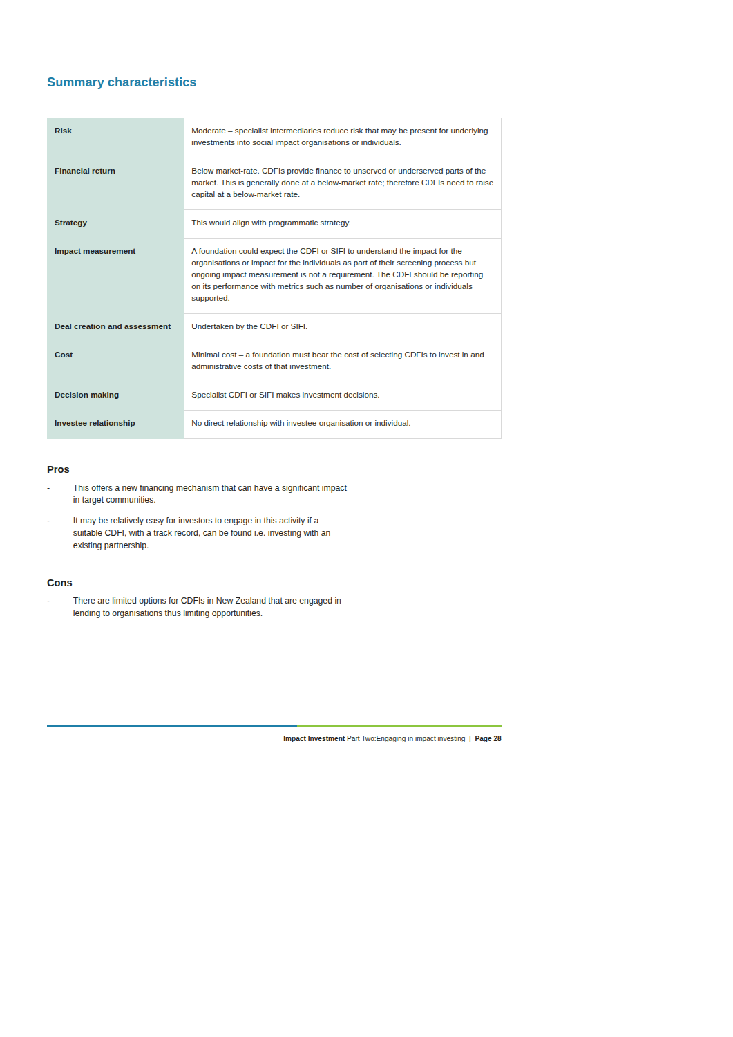Summary characteristics
| Risk | Moderate – specialist intermediaries reduce risk that may be present for underlying investments into social impact organisations or individuals. |
| Financial return | Below market-rate. CDFIs provide finance to unserved or underserved parts of the market. This is generally done at a below-market rate; therefore CDFIs need to raise capital at a below-market rate. |
| Strategy | This would align with programmatic strategy. |
| Impact measurement | A foundation could expect the CDFI or SIFI to understand the impact for the organisations or impact for the individuals as part of their screening process but ongoing impact measurement is not a requirement. The CDFI should be reporting on its performance with metrics such as number of organisations or individuals supported. |
| Deal creation and assessment | Undertaken by the CDFI or SIFI. |
| Cost | Minimal cost – a foundation must bear the cost of selecting CDFIs to invest in and administrative costs of that investment. |
| Decision making | Specialist CDFI or SIFI makes investment decisions. |
| Investee relationship | No direct relationship with investee organisation or individual. |
Pros
This offers a new financing mechanism that can have a significant impact in target communities.
It may be relatively easy for investors to engage in this activity if a suitable CDFI, with a track record, can be found i.e. investing with an existing partnership.
Cons
There are limited options for CDFIs in New Zealand that are engaged in lending to organisations thus limiting opportunities.
Impact Investment Part Two:Engaging in impact investing | Page 28